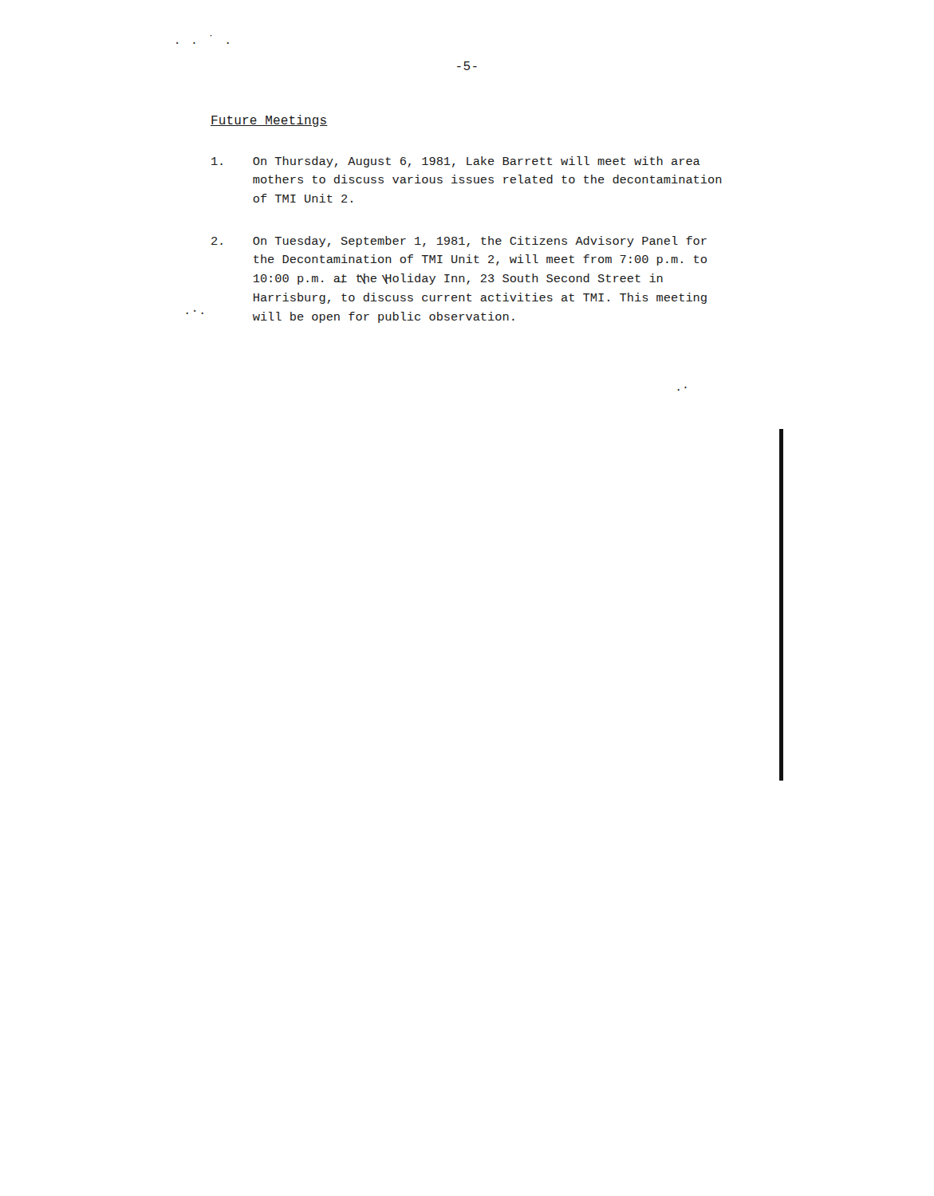. . ˙ .
-5-
Future Meetings
1. On Thursday, August 6, 1981, Lake Barrett will meet with area mothers to discuss various issues related to the decontamination of TMI Unit 2.
2. On Tuesday, September 1, 1981, the Citizens Advisory Panel for the Decontamination of TMI Unit 2, will meet from 7:00 p.m. to 10:00 p.m. at the Holiday Inn, 23 South Second Street in Harrisburg, to discuss current activities at TMI. This meeting will be open for public observation.
→ \ \
.·.
.·